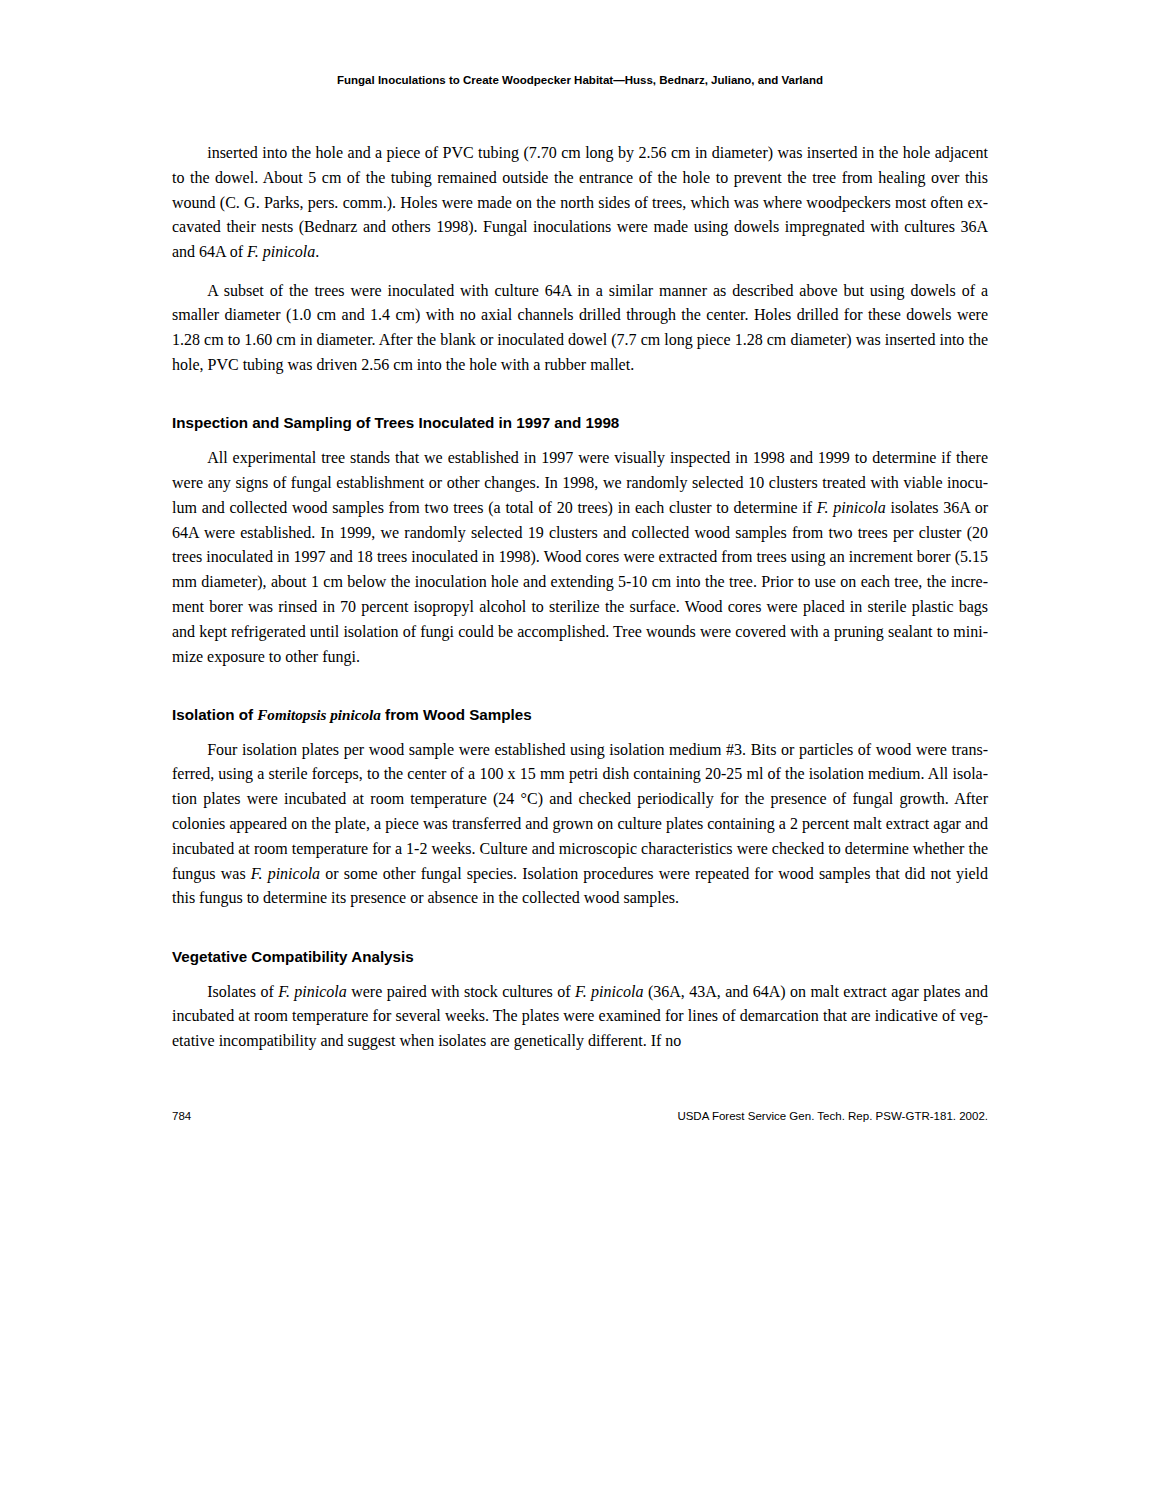Fungal Inoculations to Create Woodpecker Habitat—Huss, Bednarz, Juliano, and Varland
inserted into the hole and a piece of PVC tubing (7.70 cm long by 2.56 cm in diameter) was inserted in the hole adjacent to the dowel. About 5 cm of the tubing remained outside the entrance of the hole to prevent the tree from healing over this wound (C. G. Parks, pers. comm.). Holes were made on the north sides of trees, which was where woodpeckers most often excavated their nests (Bednarz and others 1998). Fungal inoculations were made using dowels impregnated with cultures 36A and 64A of F. pinicola.
A subset of the trees were inoculated with culture 64A in a similar manner as described above but using dowels of a smaller diameter (1.0 cm and 1.4 cm) with no axial channels drilled through the center. Holes drilled for these dowels were 1.28 cm to 1.60 cm in diameter. After the blank or inoculated dowel (7.7 cm long piece 1.28 cm diameter) was inserted into the hole, PVC tubing was driven 2.56 cm into the hole with a rubber mallet.
Inspection and Sampling of Trees Inoculated in 1997 and 1998
All experimental tree stands that we established in 1997 were visually inspected in 1998 and 1999 to determine if there were any signs of fungal establishment or other changes. In 1998, we randomly selected 10 clusters treated with viable inoculum and collected wood samples from two trees (a total of 20 trees) in each cluster to determine if F. pinicola isolates 36A or 64A were established. In 1999, we randomly selected 19 clusters and collected wood samples from two trees per cluster (20 trees inoculated in 1997 and 18 trees inoculated in 1998). Wood cores were extracted from trees using an increment borer (5.15 mm diameter), about 1 cm below the inoculation hole and extending 5-10 cm into the tree. Prior to use on each tree, the increment borer was rinsed in 70 percent isopropyl alcohol to sterilize the surface. Wood cores were placed in sterile plastic bags and kept refrigerated until isolation of fungi could be accomplished. Tree wounds were covered with a pruning sealant to minimize exposure to other fungi.
Isolation of Fomitopsis pinicola from Wood Samples
Four isolation plates per wood sample were established using isolation medium #3. Bits or particles of wood were transferred, using a sterile forceps, to the center of a 100 x 15 mm petri dish containing 20-25 ml of the isolation medium. All isolation plates were incubated at room temperature (24 °C) and checked periodically for the presence of fungal growth. After colonies appeared on the plate, a piece was transferred and grown on culture plates containing a 2 percent malt extract agar and incubated at room temperature for a 1-2 weeks. Culture and microscopic characteristics were checked to determine whether the fungus was F. pinicola or some other fungal species. Isolation procedures were repeated for wood samples that did not yield this fungus to determine its presence or absence in the collected wood samples.
Vegetative Compatibility Analysis
Isolates of F. pinicola were paired with stock cultures of F. pinicola (36A, 43A, and 64A) on malt extract agar plates and incubated at room temperature for several weeks. The plates were examined for lines of demarcation that are indicative of vegetative incompatibility and suggest when isolates are genetically different. If no
784 USDA Forest Service Gen. Tech. Rep. PSW-GTR-181. 2002.